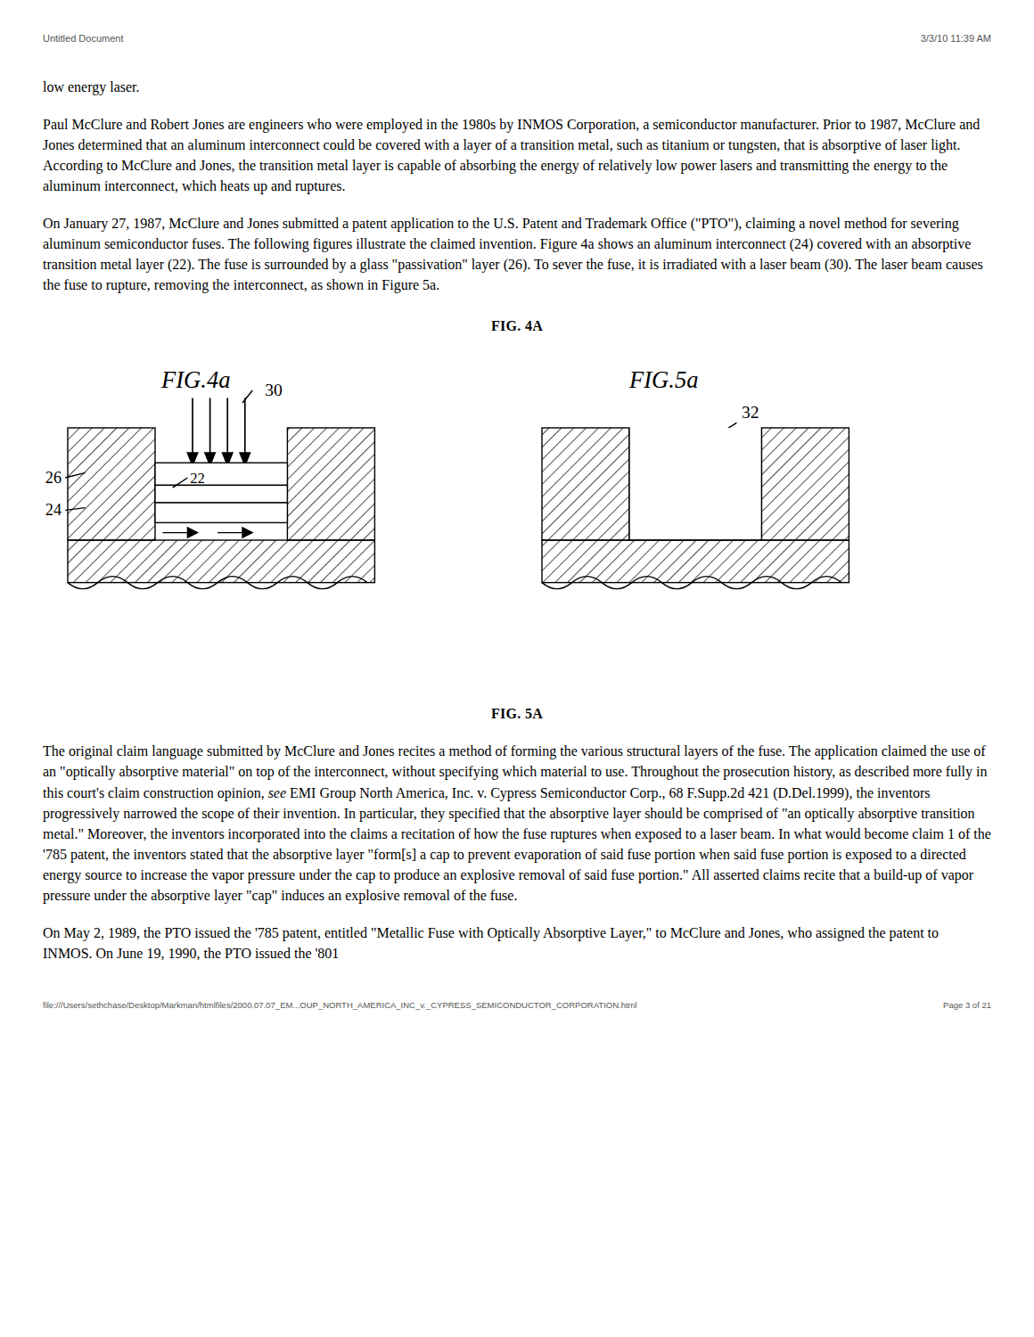Untitled Document 3/3/10 11:39 AM
low energy laser.
Paul McClure and Robert Jones are engineers who were employed in the 1980s by INMOS Corporation, a semiconductor manufacturer. Prior to 1987, McClure and Jones determined that an aluminum interconnect could be covered with a layer of a transition metal, such as titanium or tungsten, that is absorptive of laser light. According to McClure and Jones, the transition metal layer is capable of absorbing the energy of relatively low power lasers and transmitting the energy to the aluminum interconnect, which heats up and ruptures.
On January 27, 1987, McClure and Jones submitted a patent application to the U.S. Patent and Trademark Office ("PTO"), claiming a novel method for severing aluminum semiconductor fuses. The following figures illustrate the claimed invention. Figure 4a shows an aluminum interconnect (24) covered with an absorptive transition metal layer (22). The fuse is surrounded by a glass "passivation" layer (26). To sever the fuse, it is irradiated with a laser beam (30). The laser beam causes the fuse to rupture, removing the interconnect, as shown in Figure 5a.
FIG. 4A
FIG.4a 30 26 24 22 FIG.5a 32
FIG. 5A
The original claim language submitted by McClure and Jones recites a method of forming the various structural layers of the fuse. The application claimed the use of an "optically absorptive material" on top of the interconnect, without specifying which material to use. Throughout the prosecution history, as described more fully in this court's claim construction opinion, see EMI Group North America, Inc. v. Cypress Semiconductor Corp., 68 F.Supp.2d 421 (D.Del.1999), the inventors progressively narrowed the scope of their invention. In particular, they specified that the absorptive layer should be comprised of "an optically absorptive transition metal." Moreover, the inventors incorporated into the claims a recitation of how the fuse ruptures when exposed to a laser beam. In what would become claim 1 of the '785 patent, the inventors stated that the absorptive layer "form[s] a cap to prevent evaporation of said fuse portion when said fuse portion is exposed to a directed energy source to increase the vapor pressure under the cap to produce an explosive removal of said fuse portion." All asserted claims recite that a build-up of vapor pressure under the absorptive layer "cap" induces an explosive removal of the fuse.
On May 2, 1989, the PTO issued the '785 patent, entitled "Metallic Fuse with Optically Absorptive Layer," to McClure and Jones, who assigned the patent to INMOS. On June 19, 1990, the PTO issued the '801
file:///Users/sethchase/Desktop/Markman/htmlfiles/2000.07.07_EM...OUP_NORTH_AMERICA_INC_v._CYPRESS_SEMICONDUCTOR_CORPORATION.html Page 3 of 21